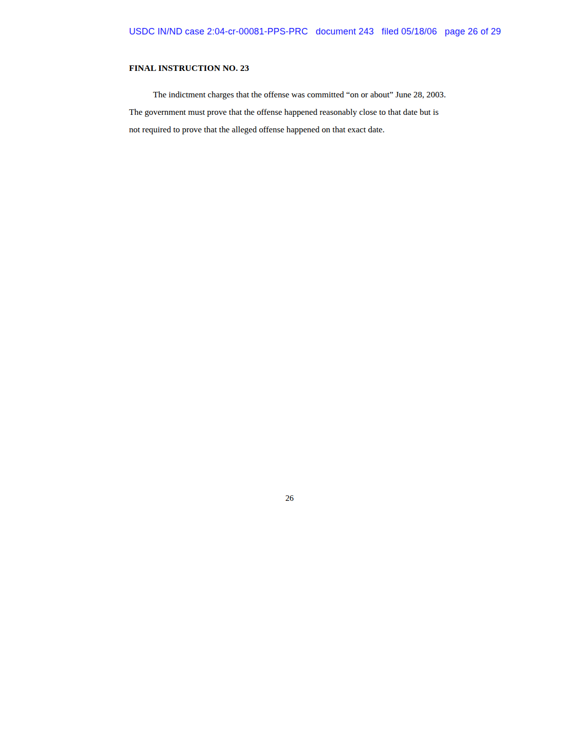USDC IN/ND case 2:04-cr-00081-PPS-PRC document 243 filed 05/18/06 page 26 of 29
FINAL INSTRUCTION NO. 23
The indictment charges that the offense was committed “on or about” June 28, 2003. The government must prove that the offense happened reasonably close to that date but is not required to prove that the alleged offense happened on that exact date.
26